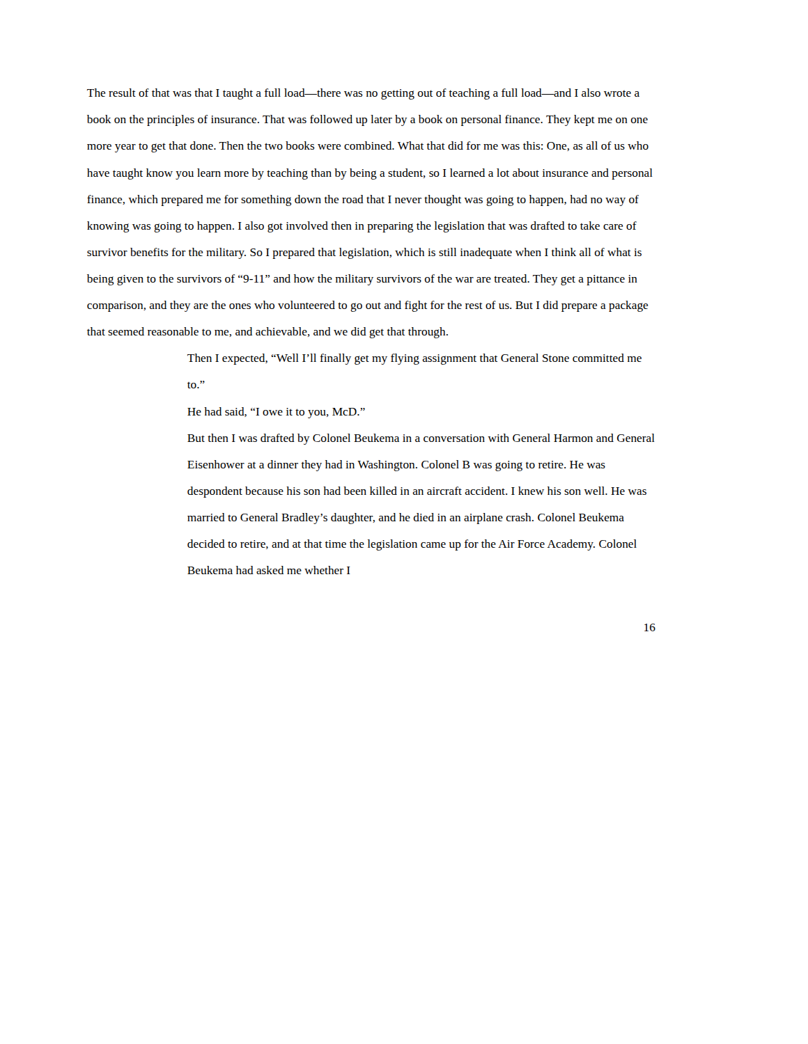The result of that was that I taught a full load—there was no getting out of teaching a full load—and I also wrote a book on the principles of insurance. That was followed up later by a book on personal finance. They kept me on one more year to get that done. Then the two books were combined. What that did for me was this: One, as all of us who have taught know you learn more by teaching than by being a student, so I learned a lot about insurance and personal finance, which prepared me for something down the road that I never thought was going to happen, had no way of knowing was going to happen. I also got involved then in preparing the legislation that was drafted to take care of survivor benefits for the military. So I prepared that legislation, which is still inadequate when I think all of what is being given to the survivors of “9-11” and how the military survivors of the war are treated. They get a pittance in comparison, and they are the ones who volunteered to go out and fight for the rest of us. But I did prepare a package that seemed reasonable to me, and achievable, and we did get that through.
Then I expected, “Well I’ll finally get my flying assignment that General Stone committed me to.”
He had said, “I owe it to you, McD.”
But then I was drafted by Colonel Beukema in a conversation with General Harmon and General Eisenhower at a dinner they had in Washington. Colonel B was going to retire. He was despondent because his son had been killed in an aircraft accident. I knew his son well. He was married to General Bradley’s daughter, and he died in an airplane crash. Colonel Beukema decided to retire, and at that time the legislation came up for the Air Force Academy. Colonel Beukema had asked me whether I
16